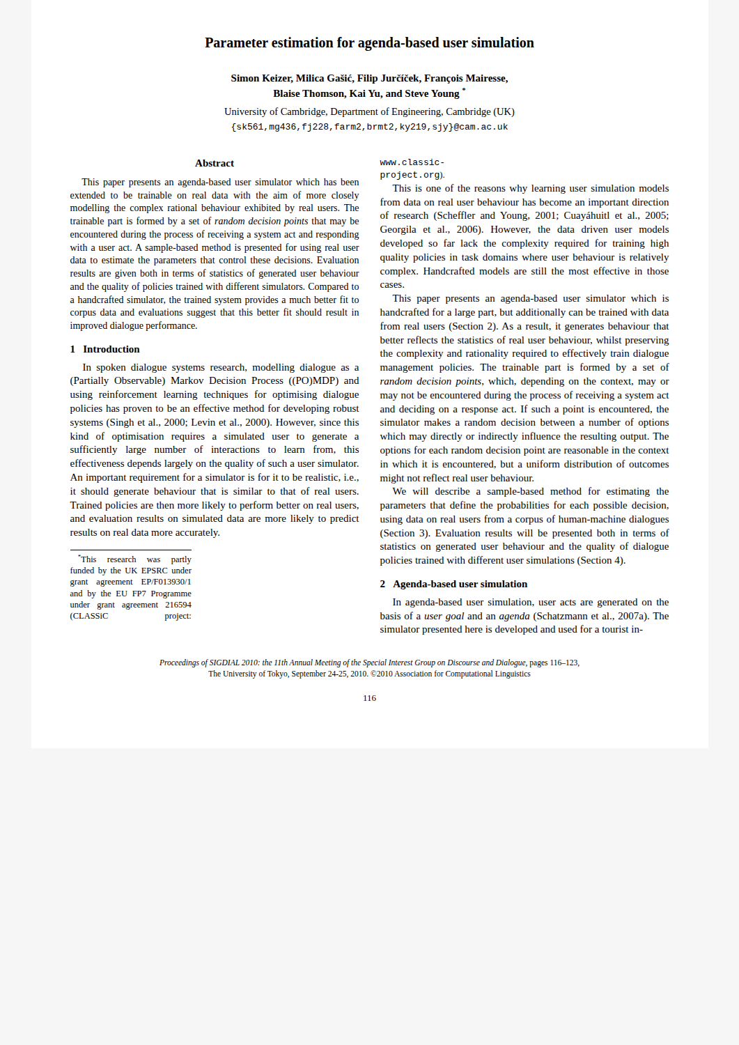Parameter estimation for agenda-based user simulation
Simon Keizer, Milica Gašić, Filip Jurčíček, François Mairesse,
Blaise Thomson, Kai Yu, and Steve Young *
University of Cambridge, Department of Engineering, Cambridge (UK)
{sk561,mg436,fj228,farm2,brmt2,ky219,sjy}@cam.ac.uk
Abstract
This paper presents an agenda-based user simulator which has been extended to be trainable on real data with the aim of more closely modelling the complex rational behaviour exhibited by real users. The trainable part is formed by a set of random decision points that may be encountered during the process of receiving a system act and responding with a user act. A sample-based method is presented for using real user data to estimate the parameters that control these decisions. Evaluation results are given both in terms of statistics of generated user behaviour and the quality of policies trained with different simulators. Compared to a handcrafted simulator, the trained system provides a much better fit to corpus data and evaluations suggest that this better fit should result in improved dialogue performance.
1 Introduction
In spoken dialogue systems research, modelling dialogue as a (Partially Observable) Markov Decision Process ((PO)MDP) and using reinforcement learning techniques for optimising dialogue policies has proven to be an effective method for developing robust systems (Singh et al., 2000; Levin et al., 2000). However, since this kind of optimisation requires a simulated user to generate a sufficiently large number of interactions to learn from, this effectiveness depends largely on the quality of such a user simulator. An important requirement for a simulator is for it to be realistic, i.e., it should generate behaviour that is similar to that of real users. Trained policies are then more likely to perform better on real users, and evaluation results on simulated data are more likely to predict results on real data more accurately.
*This research was partly funded by the UK EPSRC under grant agreement EP/F013930/1 and by the EU FP7 Programme under grant agreement 216594 (CLASSiC project: www.classic-project.org).
This is one of the reasons why learning user simulation models from data on real user behaviour has become an important direction of research (Scheffler and Young, 2001; Cuayáhuitl et al., 2005; Georgila et al., 2006). However, the data driven user models developed so far lack the complexity required for training high quality policies in task domains where user behaviour is relatively complex. Handcrafted models are still the most effective in those cases.
This paper presents an agenda-based user simulator which is handcrafted for a large part, but additionally can be trained with data from real users (Section 2). As a result, it generates behaviour that better reflects the statistics of real user behaviour, whilst preserving the complexity and rationality required to effectively train dialogue management policies. The trainable part is formed by a set of random decision points, which, depending on the context, may or may not be encountered during the process of receiving a system act and deciding on a response act. If such a point is encountered, the simulator makes a random decision between a number of options which may directly or indirectly influence the resulting output. The options for each random decision point are reasonable in the context in which it is encountered, but a uniform distribution of outcomes might not reflect real user behaviour.
We will describe a sample-based method for estimating the parameters that define the probabilities for each possible decision, using data on real users from a corpus of human-machine dialogues (Section 3). Evaluation results will be presented both in terms of statistics on generated user behaviour and the quality of dialogue policies trained with different user simulations (Section 4).
2 Agenda-based user simulation
In agenda-based user simulation, user acts are generated on the basis of a user goal and an agenda (Schatzmann et al., 2007a). The simulator presented here is developed and used for a tourist in-
Proceedings of SIGDIAL 2010: the 11th Annual Meeting of the Special Interest Group on Discourse and Dialogue, pages 116–123,
The University of Tokyo, September 24-25, 2010. ©2010 Association for Computational Linguistics
116